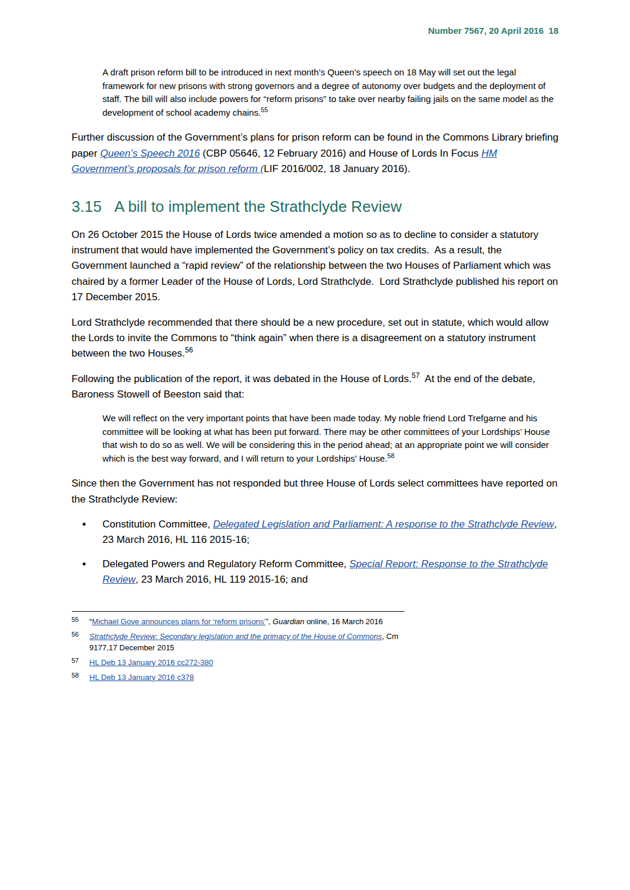Number 7567, 20 April 2016 18
A draft prison reform bill to be introduced in next month’s Queen’s speech on 18 May will set out the legal framework for new prisons with strong governors and a degree of autonomy over budgets and the deployment of staff. The bill will also include powers for “reform prisons” to take over nearby failing jails on the same model as the development of school academy chains.55
Further discussion of the Government’s plans for prison reform can be found in the Commons Library briefing paper Queen’s Speech 2016 (CBP 05646, 12 February 2016) and House of Lords In Focus HM Government’s proposals for prison reform (LIF 2016/002, 18 January 2016).
3.15 A bill to implement the Strathclyde Review
On 26 October 2015 the House of Lords twice amended a motion so as to decline to consider a statutory instrument that would have implemented the Government’s policy on tax credits. As a result, the Government launched a “rapid review” of the relationship between the two Houses of Parliament which was chaired by a former Leader of the House of Lords, Lord Strathclyde. Lord Strathclyde published his report on 17 December 2015.
Lord Strathclyde recommended that there should be a new procedure, set out in statute, which would allow the Lords to invite the Commons to “think again” when there is a disagreement on a statutory instrument between the two Houses.56
Following the publication of the report, it was debated in the House of Lords.57 At the end of the debate, Baroness Stowell of Beeston said that:
We will reflect on the very important points that have been made today. My noble friend Lord Trefgarne and his committee will be looking at what has been put forward. There may be other committees of your Lordships’ House that wish to do so as well. We will be considering this in the period ahead; at an appropriate point we will consider which is the best way forward, and I will return to your Lordships’ House.58
Since then the Government has not responded but three House of Lords select committees have reported on the Strathclyde Review:
Constitution Committee, Delegated Legislation and Parliament: A response to the Strathclyde Review, 23 March 2016, HL 116 2015-16;
Delegated Powers and Regulatory Reform Committee, Special Report: Response to the Strathclyde Review, 23 March 2016, HL 119 2015-16; and
55“Michael Gove announces plans for ‘reform prisons’”, Guardian online, 16 March 2016
56 Strathclyde Review: Secondary legislation and the primacy of the House of Commons, Cm 9177,17 December 2015
57 HL Deb 13 January 2016 cc272-380
58 HL Deb 13 January 2016 c378